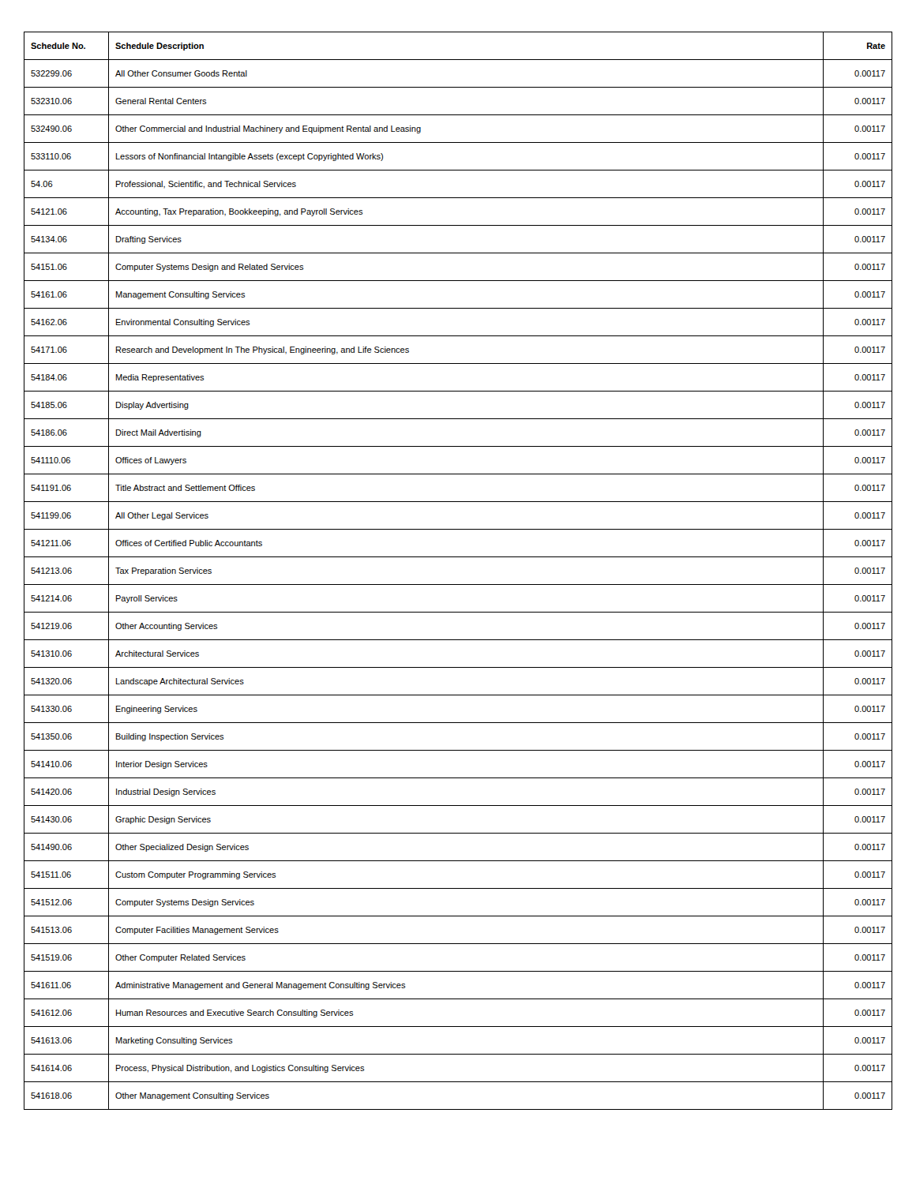| Schedule No. | Schedule Description | Rate |
| --- | --- | --- |
| 532299.06 | All Other Consumer Goods Rental | 0.00117 |
| 532310.06 | General Rental Centers | 0.00117 |
| 532490.06 | Other Commercial and Industrial Machinery and Equipment Rental and Leasing | 0.00117 |
| 533110.06 | Lessors of Nonfinancial Intangible Assets (except Copyrighted Works) | 0.00117 |
| 54.06 | Professional, Scientific, and Technical Services | 0.00117 |
| 54121.06 | Accounting, Tax Preparation, Bookkeeping, and Payroll Services | 0.00117 |
| 54134.06 | Drafting Services | 0.00117 |
| 54151.06 | Computer Systems Design and Related Services | 0.00117 |
| 54161.06 | Management Consulting Services | 0.00117 |
| 54162.06 | Environmental Consulting Services | 0.00117 |
| 54171.06 | Research and Development In The Physical, Engineering, and Life Sciences | 0.00117 |
| 54184.06 | Media Representatives | 0.00117 |
| 54185.06 | Display Advertising | 0.00117 |
| 54186.06 | Direct Mail Advertising | 0.00117 |
| 541110.06 | Offices of Lawyers | 0.00117 |
| 541191.06 | Title Abstract and Settlement Offices | 0.00117 |
| 541199.06 | All Other Legal Services | 0.00117 |
| 541211.06 | Offices of Certified Public Accountants | 0.00117 |
| 541213.06 | Tax Preparation Services | 0.00117 |
| 541214.06 | Payroll Services | 0.00117 |
| 541219.06 | Other Accounting Services | 0.00117 |
| 541310.06 | Architectural Services | 0.00117 |
| 541320.06 | Landscape Architectural Services | 0.00117 |
| 541330.06 | Engineering Services | 0.00117 |
| 541350.06 | Building Inspection Services | 0.00117 |
| 541410.06 | Interior Design Services | 0.00117 |
| 541420.06 | Industrial Design Services | 0.00117 |
| 541430.06 | Graphic Design Services | 0.00117 |
| 541490.06 | Other Specialized Design Services | 0.00117 |
| 541511.06 | Custom Computer Programming Services | 0.00117 |
| 541512.06 | Computer Systems Design Services | 0.00117 |
| 541513.06 | Computer Facilities Management Services | 0.00117 |
| 541519.06 | Other Computer Related Services | 0.00117 |
| 541611.06 | Administrative Management and General Management Consulting Services | 0.00117 |
| 541612.06 | Human Resources and Executive Search Consulting Services | 0.00117 |
| 541613.06 | Marketing Consulting Services | 0.00117 |
| 541614.06 | Process, Physical Distribution, and Logistics Consulting Services | 0.00117 |
| 541618.06 | Other Management Consulting Services | 0.00117 |